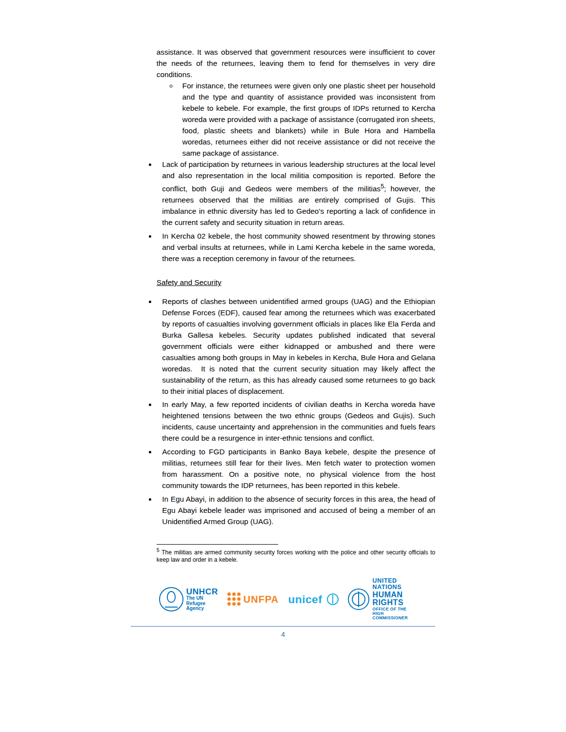assistance. It was observed that government resources were insufficient to cover the needs of the returnees, leaving them to fend for themselves in very dire conditions.
For instance, the returnees were given only one plastic sheet per household and the type and quantity of assistance provided was inconsistent from kebele to kebele. For example, the first groups of IDPs returned to Kercha woreda were provided with a package of assistance (corrugated iron sheets, food, plastic sheets and blankets) while in Bule Hora and Hambella woredas, returnees either did not receive assistance or did not receive the same package of assistance.
Lack of participation by returnees in various leadership structures at the local level and also representation in the local militia composition is reported. Before the conflict, both Guji and Gedeos were members of the militias5; however, the returnees observed that the militias are entirely comprised of Gujis. This imbalance in ethnic diversity has led to Gedeo’s reporting a lack of confidence in the current safety and security situation in return areas.
In Kercha 02 kebele, the host community showed resentment by throwing stones and verbal insults at returnees, while in Lami Kercha kebele in the same woreda, there was a reception ceremony in favour of the returnees.
Safety and Security
Reports of clashes between unidentified armed groups (UAG) and the Ethiopian Defense Forces (EDF), caused fear among the returnees which was exacerbated by reports of casualties involving government officials in places like Ela Ferda and Burka Gallesa kebeles. Security updates published indicated that several government officials were either kidnapped or ambushed and there were casualties among both groups in May in kebeles in Kercha, Bule Hora and Gelana woredas. It is noted that the current security situation may likely affect the sustainability of the return, as this has already caused some returnees to go back to their initial places of displacement.
In early May, a few reported incidents of civilian deaths in Kercha woreda have heightened tensions between the two ethnic groups (Gedeos and Gujis). Such incidents, cause uncertainty and apprehension in the communities and fuels fears there could be a resurgence in inter-ethnic tensions and conflict.
According to FGD participants in Banko Baya kebele, despite the presence of militias, returnees still fear for their lives. Men fetch water to protection women from harassment. On a positive note, no physical violence from the host community towards the IDP returnees, has been reported in this kebele.
In Egu Abayi, in addition to the absence of security forces in this area, the head of Egu Abayi kebele leader was imprisoned and accused of being a member of an Unidentified Armed Group (UAG).
5 The militias are armed community security forces working with the police and other security officials to keep law and order in a kebele.
UNHCR
The UN Refugee Agency
UNFPA
unicef
UNITED NATIONS
HUMAN RIGHTS
OFFICE OF THE HIGH COMMISSIONER
4